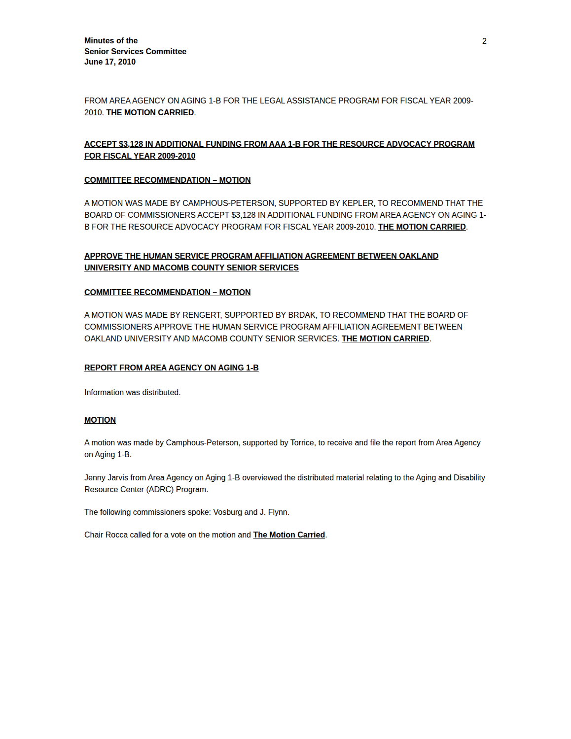2
Minutes of the
Senior Services Committee
June 17, 2010
From Area Agency on Aging 1-B for the Legal Assistance Program for Fiscal Year 2009-2010. The Motion Carried.
Accept $3,128 in Additional Funding from AAA 1-B for the Resource Advocacy Program for Fiscal Year 2009-2010
Committee Recommendation – Motion
A motion was made by Camphous-Peterson, supported by Kepler, to recommend that the Board of Commissioners accept $3,128 in additional funding from Area Agency on Aging 1-B for the Resource Advocacy Program for Fiscal Year 2009-2010. The Motion Carried.
Approve the Human Service Program Affiliation Agreement Between Oakland University and Macomb County Senior Services
Committee Recommendation – Motion
A motion was made by Rengert, supported by Brdak, to recommend that the Board of Commissioners approve the Human Service Program Affiliation Agreement between Oakland University and Macomb County Senior Services. The Motion Carried.
Report from Area Agency on Aging 1-B
Information was distributed.
Motion
A motion was made by Camphous-Peterson, supported by Torrice, to receive and file the report from Area Agency on Aging 1-B.
Jenny Jarvis from Area Agency on Aging 1-B overviewed the distributed material relating to the Aging and Disability Resource Center (ADRC) Program.
The following commissioners spoke: Vosburg and J. Flynn.
Chair Rocca called for a vote on the motion and The Motion Carried.